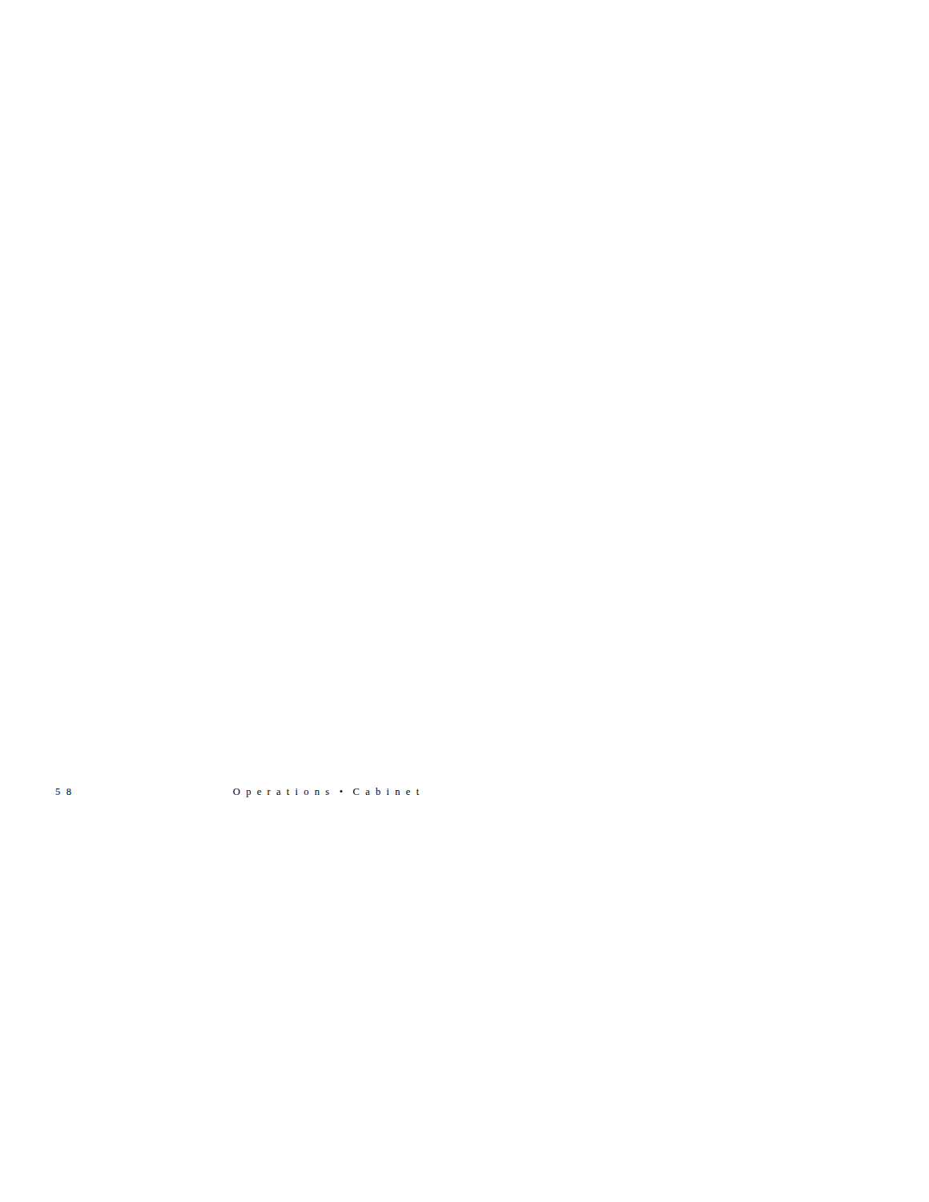5 8 O p e r a t i o n s • C a b i n e t